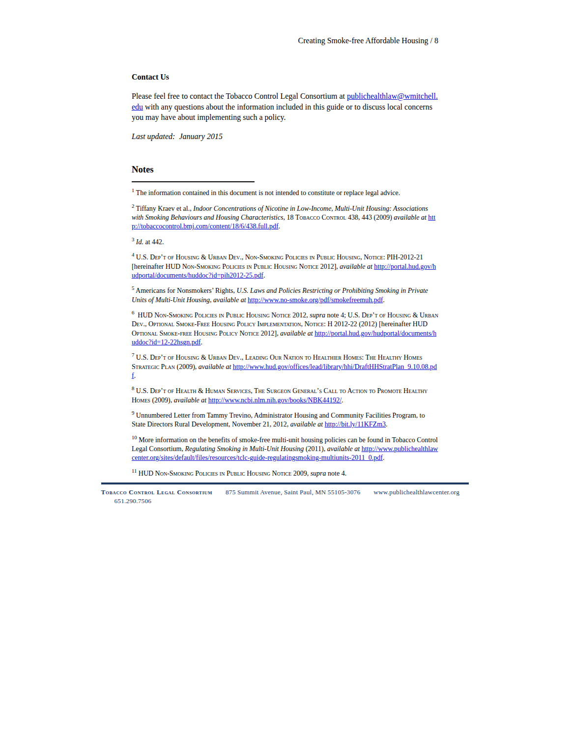Creating Smoke-free Affordable Housing / 8
Contact Us
Please feel free to contact the Tobacco Control Legal Consortium at publichealthlaw@wmitchell.edu with any questions about the information included in this guide or to discuss local concerns you may have about implementing such a policy.
Last updated: January 2015
Notes
1 The information contained in this document is not intended to constitute or replace legal advice.
2 Tiffany Kraev et al., Indoor Concentrations of Nicotine in Low-Income, Multi-Unit Housing: Associations with Smoking Behaviours and Housing Characteristics, 18 Tobacco Control 438, 443 (2009) available at http://tobaccocontrol.bmj.com/content/18/6/438.full.pdf.
3 Id. at 442.
4 U.S. Dep’t of Housing & Urban Dev., Non-Smoking Policies in Public Housing, Notice: PIH-2012-21 [hereinafter HUD Non-Smoking Policies in Public Housing Notice 2012], available at http://portal.hud.gov/hudportal/documents/huddoc?id=pih2012-25.pdf.
5 Americans for Nonsmokers’ Rights, U.S. Laws and Policies Restricting or Prohibiting Smoking in Private Units of Multi-Unit Housing, available at http://www.no-smoke.org/pdf/smokefreemuh.pdf.
6 HUD Non-Smoking Policies in Public Housing Notice 2012, supra note 4; U.S. Dep’t of Housing & Urban Dev., Optional Smoke-Free Housing Policy Implementation, Notice: H 2012-22 (2012) [hereinafter HUD Optional Smoke-free Housing Policy Notice 2012], available at http://portal.hud.gov/hudportal/documents/huddoc?id=12-22hsgn.pdf.
7 U.S. Dep’t of Housing & Urban Dev., Leading Our Nation to Healthier Homes: The Healthy Homes Strategic Plan (2009), available at http://www.hud.gov/offices/lead/library/hhi/DraftHHStratPlan_9.10.08.pdf.
8 U.S. Dep’t of Health & Human Services, The Surgeon General’s Call to Action to Promote Healthy Homes (2009), available at http://www.ncbi.nlm.nih.gov/books/NBK44192/.
9 Unnumbered Letter from Tammy Trevino, Administrator Housing and Community Facilities Program, to State Directors Rural Development, November 21, 2012, available at http://bit.ly/11KFZm3.
10 More information on the benefits of smoke-free multi-unit housing policies can be found in Tobacco Control Legal Consortium, Regulating Smoking in Multi-Unit Housing (2011), available at http://www.publichealthlawcenter.org/sites/default/files/resources/tclc-guide-regulatingsmoking-multiunits-2011_0.pdf.
11 HUD Non-Smoking Policies in Public Housing Notice 2009, supra note 4.
Tobacco Control Legal Consortium 875 Summit Avenue, Saint Paul, MN 55105-3076 www.publichealthlawcenter.org 651.290.7506